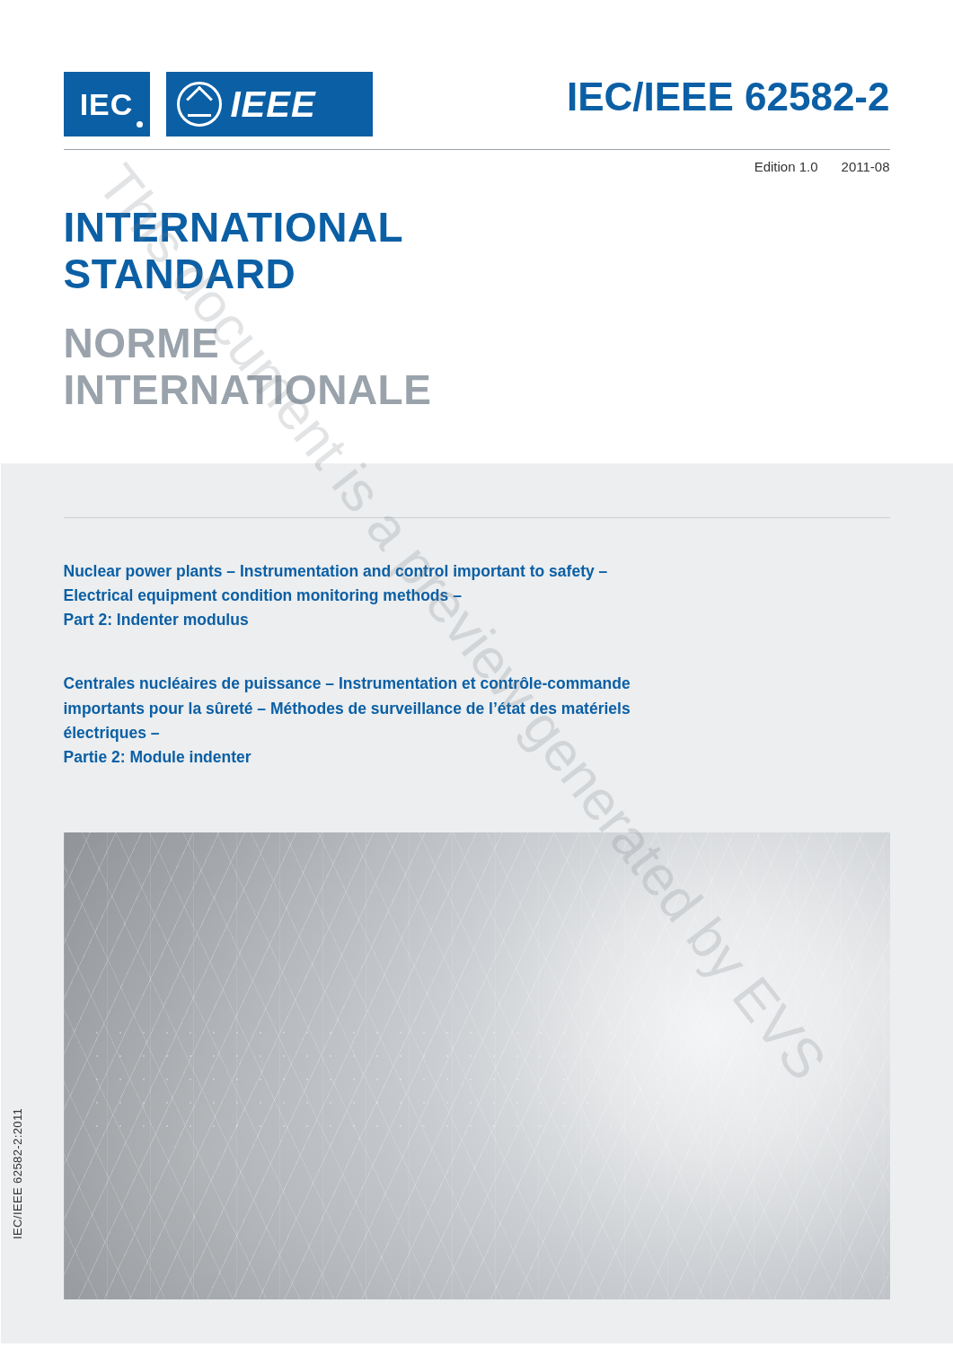IEC
IEEE
IEC/IEEE 62582-2
Edition 1.02011-08
INTERNATIONAL
STANDARD
NORME
INTERNATIONALE
Nuclear power plants – Instrumentation and control important to safety –
Electrical equipment condition monitoring methods –
Part 2: Indenter modulus
Centrales nucléaires de puissance – Instrumentation et contrôle-commande
importants pour la sûreté – Méthodes de surveillance de l’état des matériels
électriques –
Partie 2: Module indenter
IEC/IEEE 62582-2:2011
This document is a preview generated by EVS